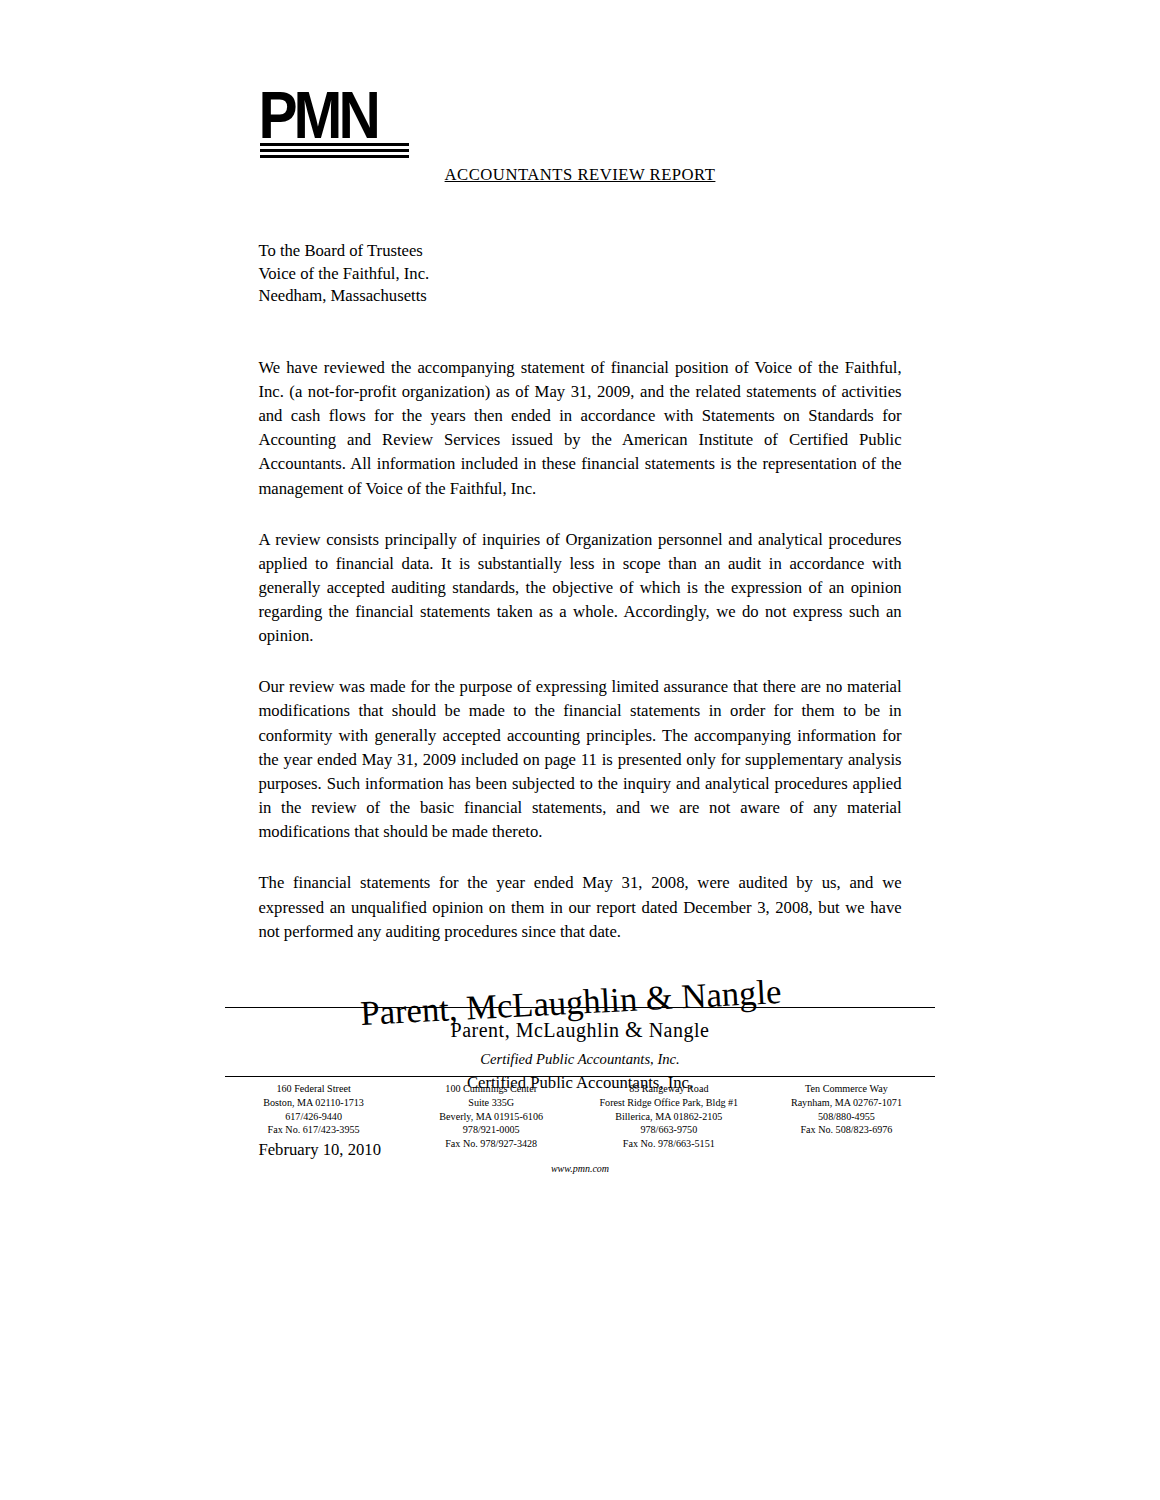PMN
ACCOUNTANTS REVIEW REPORT
To the Board of Trustees
Voice of the Faithful, Inc.
Needham, Massachusetts
We have reviewed the accompanying statement of financial position of Voice of the Faithful, Inc. (a not-for-profit organization) as of May 31, 2009, and the related statements of activities and cash flows for the years then ended in accordance with Statements on Standards for Accounting and Review Services issued by the American Institute of Certified Public Accountants. All information included in these financial statements is the representation of the management of Voice of the Faithful, Inc.
A review consists principally of inquiries of Organization personnel and analytical procedures applied to financial data. It is substantially less in scope than an audit in accordance with generally accepted auditing standards, the objective of which is the expression of an opinion regarding the financial statements taken as a whole. Accordingly, we do not express such an opinion.
Our review was made for the purpose of expressing limited assurance that there are no material modifications that should be made to the financial statements in order for them to be in conformity with generally accepted accounting principles. The accompanying information for the year ended May 31, 2009 included on page 11 is presented only for supplementary analysis purposes. Such information has been subjected to the inquiry and analytical procedures applied in the review of the basic financial statements, and we are not aware of any material modifications that should be made thereto.
The financial statements for the year ended May 31, 2008, were audited by us, and we expressed an unqualified opinion on them in our report dated December 3, 2008, but we have not performed any auditing procedures since that date.
Parent, McLaughlin & Nangle
Certified Public Accountants, Inc.
February 10, 2010
Parent, McLaughlin & Nangle
Certified Public Accountants, Inc.
160 Federal Street
Boston, MA 02110-1713
617/426-9440
Fax No. 617/423-3955
100 Cummings Center
Suite 335G
Beverly, MA 01915-6106
978/921-0005
Fax No. 978/927-3428
85 Rangeway Road
Forest Ridge Office Park, Bldg #1
Billerica, MA 01862-2105
978/663-9750
Fax No. 978/663-5151
Ten Commerce Way
Raynham, MA 02767-1071
508/880-4955
Fax No. 508/823-6976
www.pmn.com